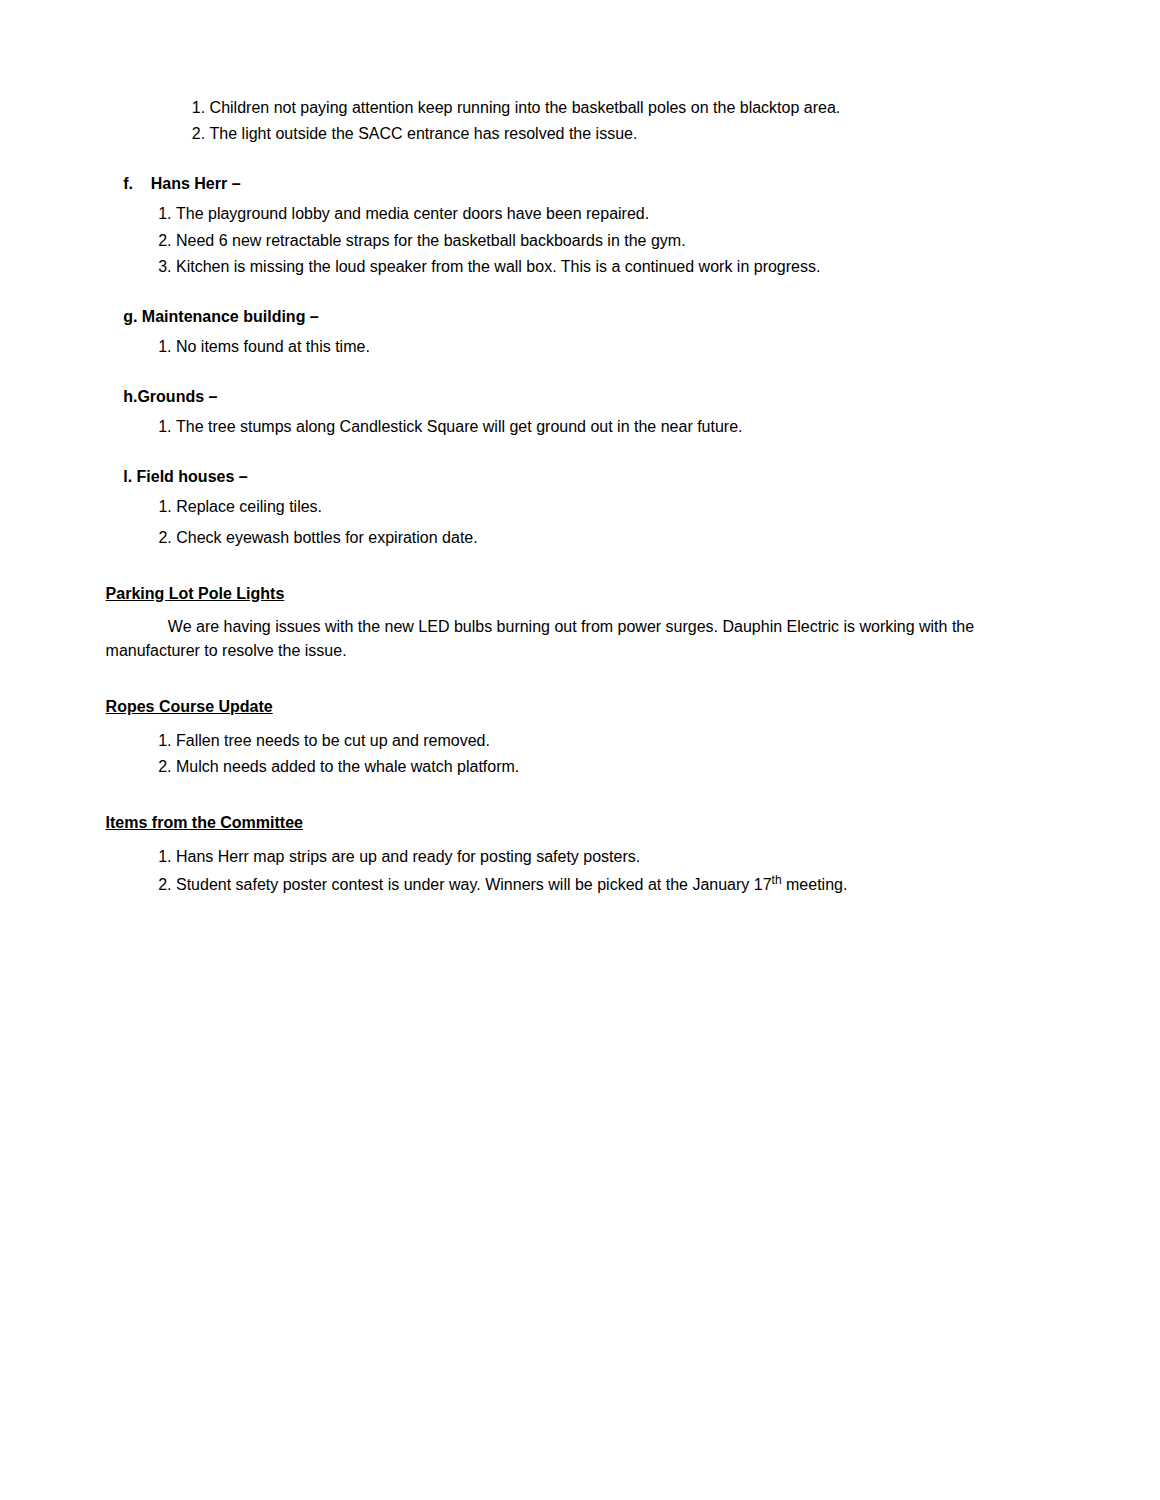Children not paying attention keep running into the basketball poles on the blacktop area.
The light outside the SACC entrance has resolved the issue.
f. Hans Herr –
The playground lobby and media center doors have been repaired.
Need 6 new retractable straps for the basketball backboards in the gym.
Kitchen is missing the loud speaker from the wall box. This is a continued work in progress.
g. Maintenance building –
No items found at this time.
h.Grounds –
The tree stumps along Candlestick Square will get ground out in the near future.
l. Field houses –
1. Replace ceiling tiles.
2. Check eyewash bottles for expiration date.
Parking Lot Pole Lights
We are having issues with the new LED bulbs burning out from power surges. Dauphin Electric is working with the manufacturer to resolve the issue.
Ropes Course Update
Fallen tree needs to be cut up and removed.
Mulch needs added to the whale watch platform.
Items from the Committee
Hans Herr map strips are up and ready for posting safety posters.
Student safety poster contest is under way. Winners will be picked at the January 17th meeting.